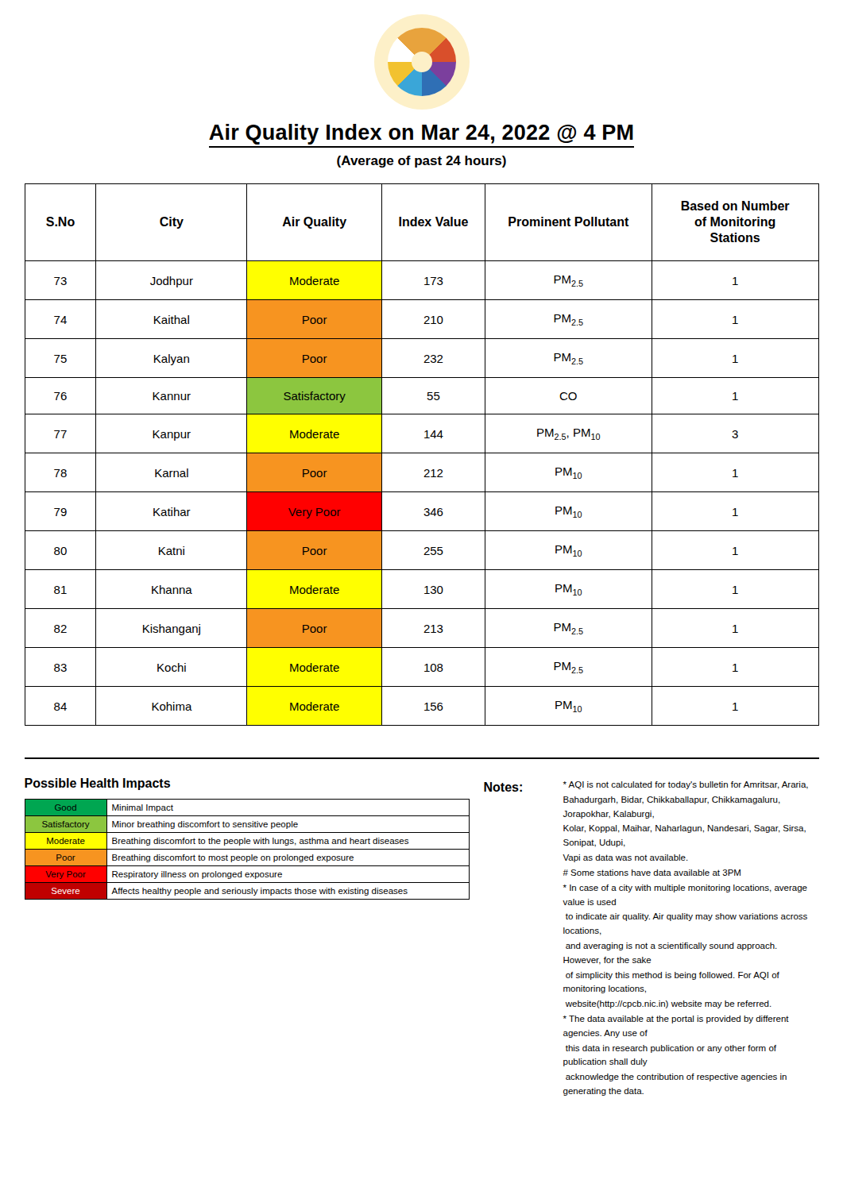Air Quality Index on Mar 24, 2022 @ 4 PM
(Average of past 24 hours)
| S.No | City | Air Quality | Index Value | Prominent Pollutant | Based on Number of Monitoring Stations |
| --- | --- | --- | --- | --- | --- |
| 73 | Jodhpur | Moderate | 173 | PM 2.5 | 1 |
| 74 | Kaithal | Poor | 210 | PM 2.5 | 1 |
| 75 | Kalyan | Poor | 232 | PM 2.5 | 1 |
| 76 | Kannur | Satisfactory | 55 | CO | 1 |
| 77 | Kanpur | Moderate | 144 | PM 2.5 , PM 10 | 3 |
| 78 | Karnal | Poor | 212 | PM 10 | 1 |
| 79 | Katihar | Very Poor | 346 | PM 10 | 1 |
| 80 | Katni | Poor | 255 | PM 10 | 1 |
| 81 | Khanna | Moderate | 130 | PM 10 | 1 |
| 82 | Kishanganj | Poor | 213 | PM 2.5 | 1 |
| 83 | Kochi | Moderate | 108 | PM 2.5 | 1 |
| 84 | Kohima | Moderate | 156 | PM 10 | 1 |
Possible Health Impacts
| Good | Minimal Impact |
| Satisfactory | Minor breathing discomfort to sensitive people |
| Moderate | Breathing discomfort to the people with lungs, asthma and heart diseases |
| Poor | Breathing discomfort to most people on prolonged exposure |
| Very Poor | Respiratory illness on prolonged exposure |
| Severe | Affects healthy people and seriously impacts those with existing diseases |
Notes:
* AQI is not calculated for today's bulletin for Amritsar, Araria,
Bahadurgarh, Bidar, Chikkaballapur, Chikkamagaluru, Jorapokhar, Kalaburgi,
Kolar, Koppal, Maihar, Naharlagun, Nandesari, Sagar, Sirsa, Sonipat, Udupi,
Vapi as data was not available.
# Some stations have data available at 3PM
* In case of a city with multiple monitoring locations, average value is used
to indicate air quality. Air quality may show variations across locations,
and averaging is not a scientifically sound approach. However, for the sake
of simplicity this method is being followed. For AQI of monitoring locations,
website(http://cpcb.nic.in) website may be referred.
* The data available at the portal is provided by different agencies. Any use of
this data in research publication or any other form of publication shall duly
acknowledge the contribution of respective agencies in generating the data.